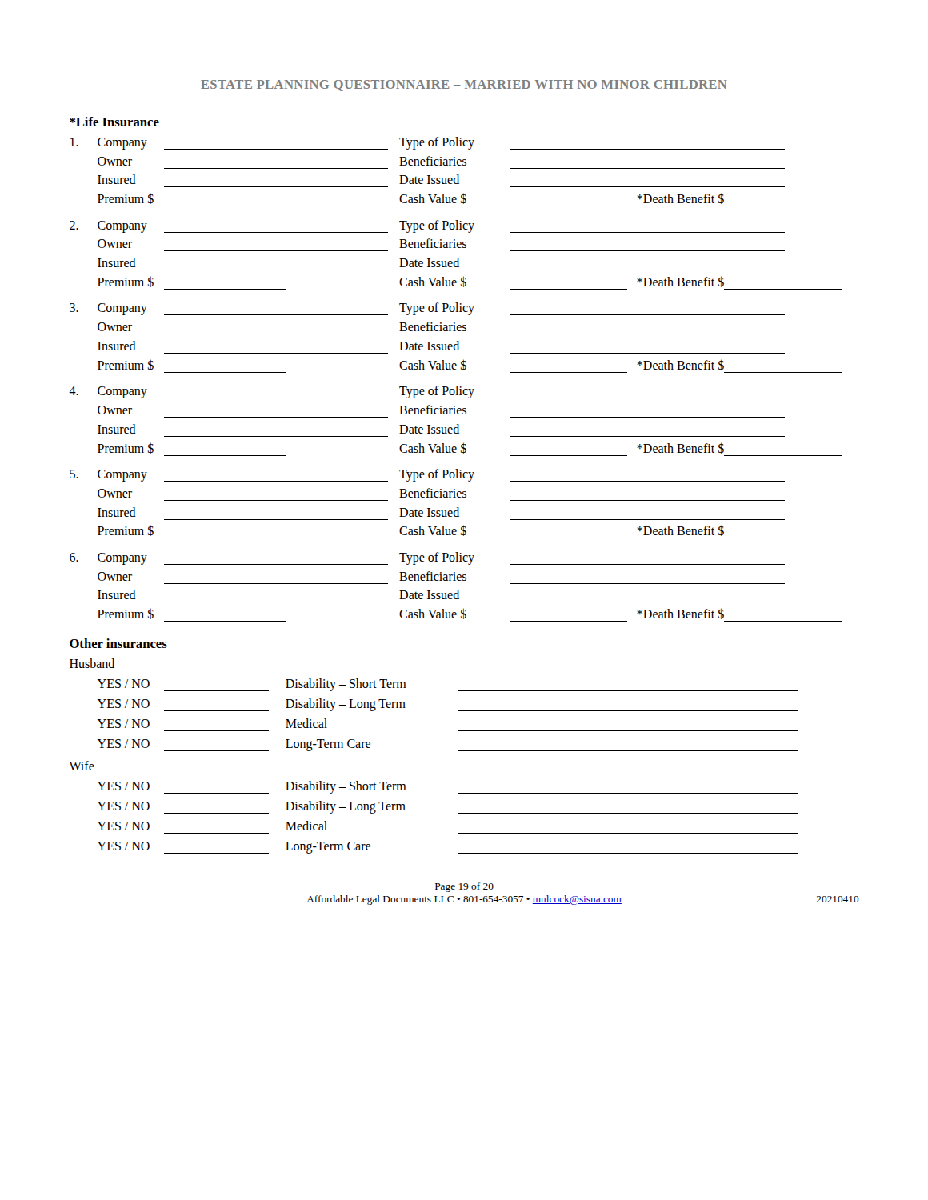ESTATE PLANNING QUESTIONNAIRE – MARRIED WITH NO MINOR CHILDREN
*Life Insurance
| 1. | Company | | Type of Policy | |
| | Owner | | Beneficiaries | |
| | Insured | | Date Issued | |
| | Premium $ | | Cash Value $ | *Death Benefit $ |
| 2. | Company | | Type of Policy | |
| | Owner | | Beneficiaries | |
| | Insured | | Date Issued | |
| | Premium $ | | Cash Value $ | *Death Benefit $ |
| 3. | Company | | Type of Policy | |
| | Owner | | Beneficiaries | |
| | Insured | | Date Issued | |
| | Premium $ | | Cash Value $ | *Death Benefit $ |
| 4. | Company | | Type of Policy | |
| | Owner | | Beneficiaries | |
| | Insured | | Date Issued | |
| | Premium $ | | Cash Value $ | *Death Benefit $ |
| 5. | Company | | Type of Policy | |
| | Owner | | Beneficiaries | |
| | Insured | | Date Issued | |
| | Premium $ | | Cash Value $ | *Death Benefit $ |
| 6. | Company | | Type of Policy | |
| | Owner | | Beneficiaries | |
| | Insured | | Date Issued | |
| | Premium $ | | Cash Value $ | *Death Benefit $ |
Other insurances
Husband
| YES / NO | | Disability – Short Term | |
| YES / NO | | Disability – Long Term | |
| YES / NO | | Medical | |
| YES / NO | | Long-Term Care | |
Wife
| YES / NO | | Disability – Short Term | |
| YES / NO | | Disability – Long Term | |
| YES / NO | | Medical | |
| YES / NO | | Long-Term Care | |
Page 19 of 20
Affordable Legal Documents LLC • 801-654-3057 • mulcock@sisna.com
20210410